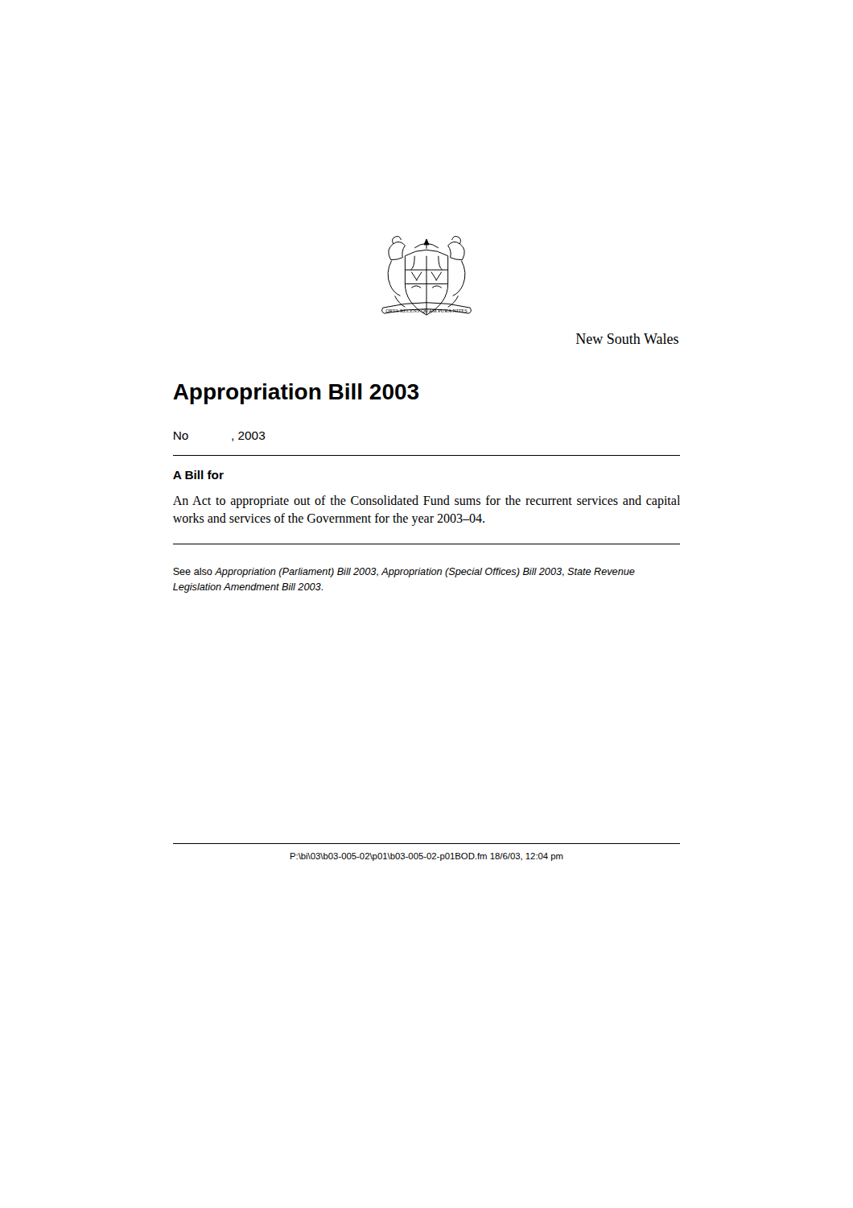New South Wales
Appropriation Bill 2003
No , 2003
A Bill for
An Act to appropriate out of the Consolidated Fund sums for the recurrent services and capital works and services of the Government for the year 2003–04.
See also Appropriation (Parliament) Bill 2003, Appropriation (Special Offices) Bill 2003, State Revenue Legislation Amendment Bill 2003.
P:\bi\03\b03-005-02\p01\b03-005-02-p01BOD.fm 18/6/03, 12:04 pm